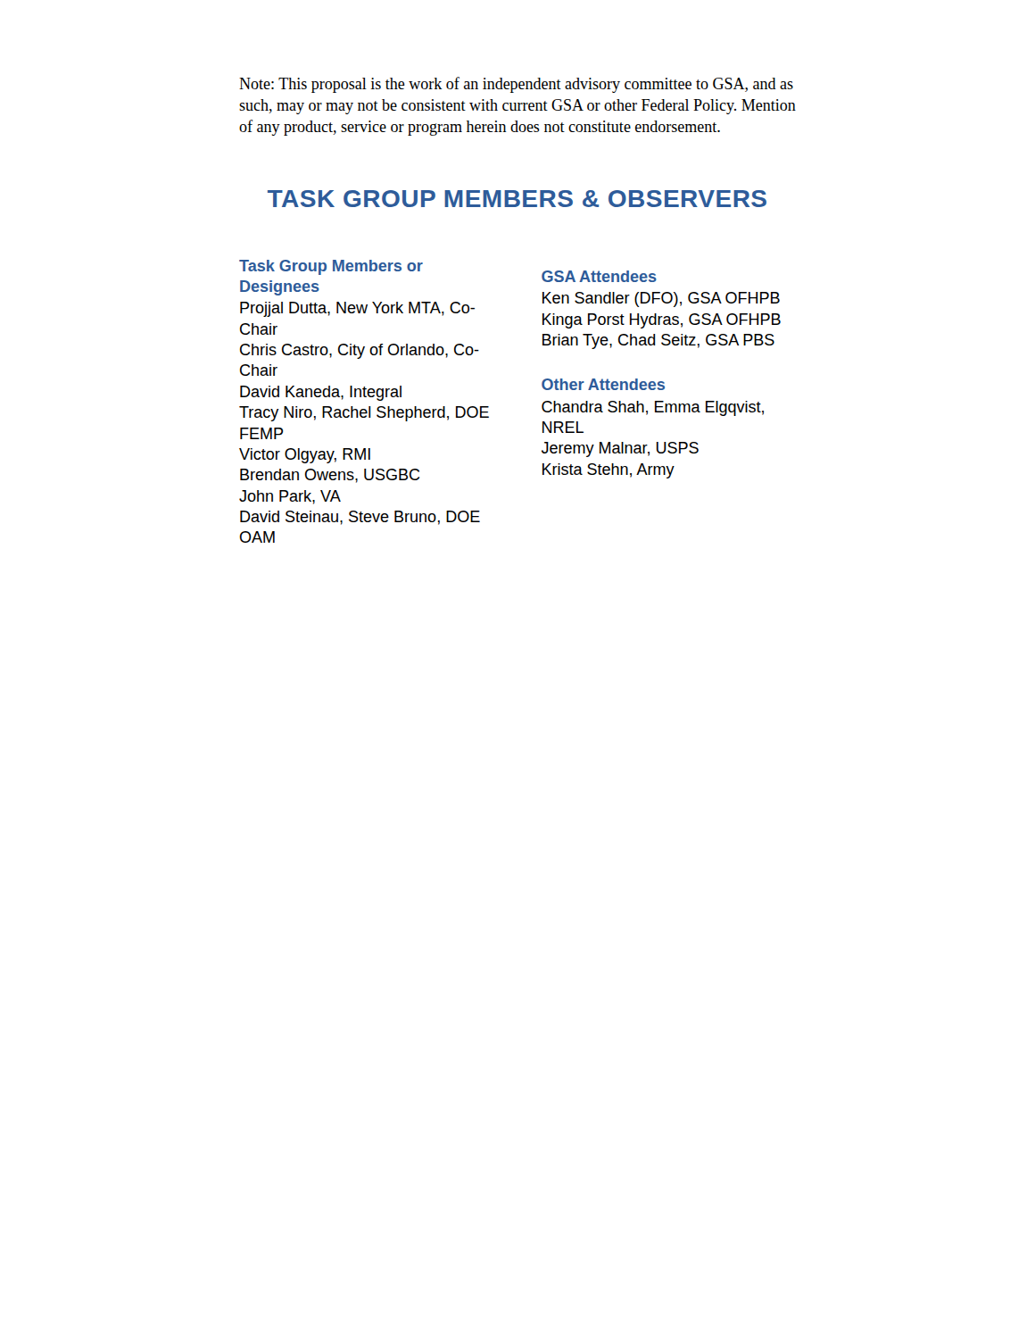Note: This proposal is the work of an independent advisory committee to GSA, and as such, may or may not be consistent with current GSA or other Federal Policy. Mention of any product, service or program herein does not constitute endorsement.
TASK GROUP MEMBERS & OBSERVERS
Task Group Members or Designees
Projjal Dutta, New York MTA, Co-Chair
Chris Castro, City of Orlando, Co-Chair
David Kaneda, Integral
Tracy Niro, Rachel Shepherd, DOE FEMP
Victor Olgyay, RMI
Brendan Owens, USGBC
John Park, VA
David Steinau, Steve Bruno, DOE OAM
GSA Attendees
Ken Sandler (DFO), GSA OFHPB
Kinga Porst Hydras, GSA OFHPB
Brian Tye, Chad Seitz, GSA PBS
Other Attendees
Chandra Shah, Emma Elgqvist, NREL
Jeremy Malnar, USPS
Krista Stehn, Army